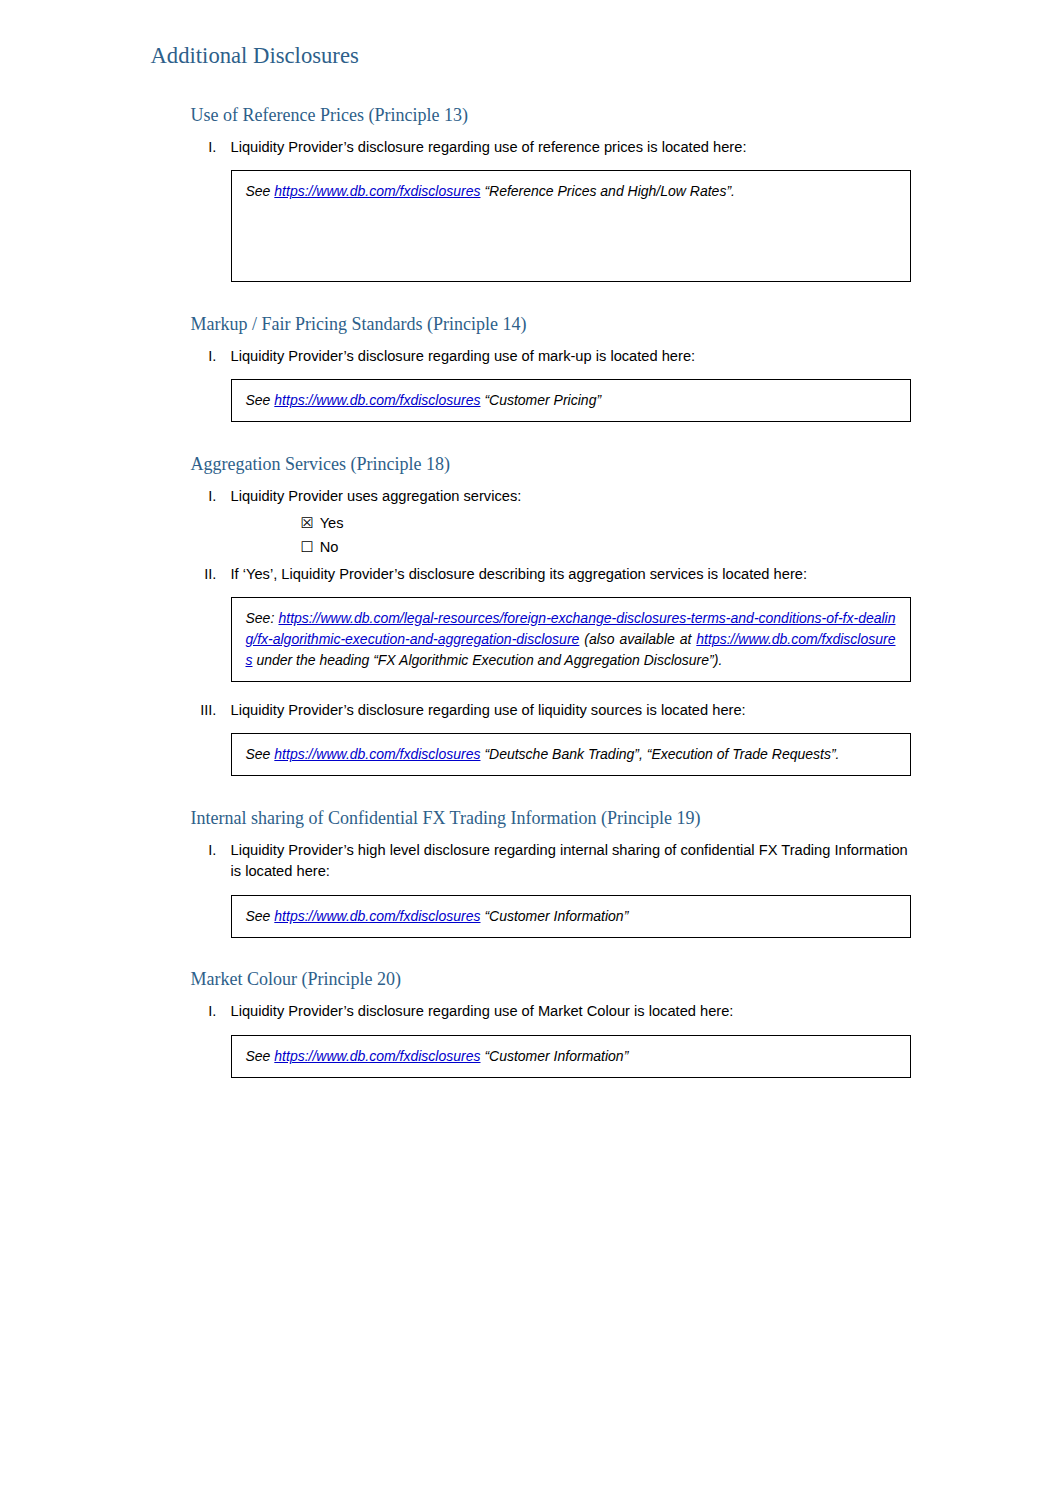Additional Disclosures
Use of Reference Prices (Principle 13)
Liquidity Provider’s disclosure regarding use of reference prices is located here:
See https://www.db.com/fxdisclosures “Reference Prices and High/Low Rates”.
Markup / Fair Pricing Standards (Principle 14)
Liquidity Provider’s disclosure regarding use of mark-up is located here:
See https://www.db.com/fxdisclosures “Customer Pricing”
Aggregation Services (Principle 18)
Liquidity Provider uses aggregation services:
☒Yes
☐No
If ‘Yes’, Liquidity Provider’s disclosure describing its aggregation services is located here:
See: https://www.db.com/legal-resources/foreign-exchange-disclosures-terms-and-conditions-of-fx-dealing/fx-algorithmic-execution-and-aggregation-disclosure (also available at https://www.db.com/fxdisclosures under the heading “FX Algorithmic Execution and Aggregation Disclosure”).
Liquidity Provider’s disclosure regarding use of liquidity sources is located here:
See https://www.db.com/fxdisclosures “Deutsche Bank Trading”, “Execution of Trade Requests”.
Internal sharing of Confidential FX Trading Information (Principle 19)
Liquidity Provider’s high level disclosure regarding internal sharing of confidential FX Trading Information is located here:
See https://www.db.com/fxdisclosures “Customer Information”
Market Colour (Principle 20)
Liquidity Provider’s disclosure regarding use of Market Colour is located here:
See https://www.db.com/fxdisclosures “Customer Information”